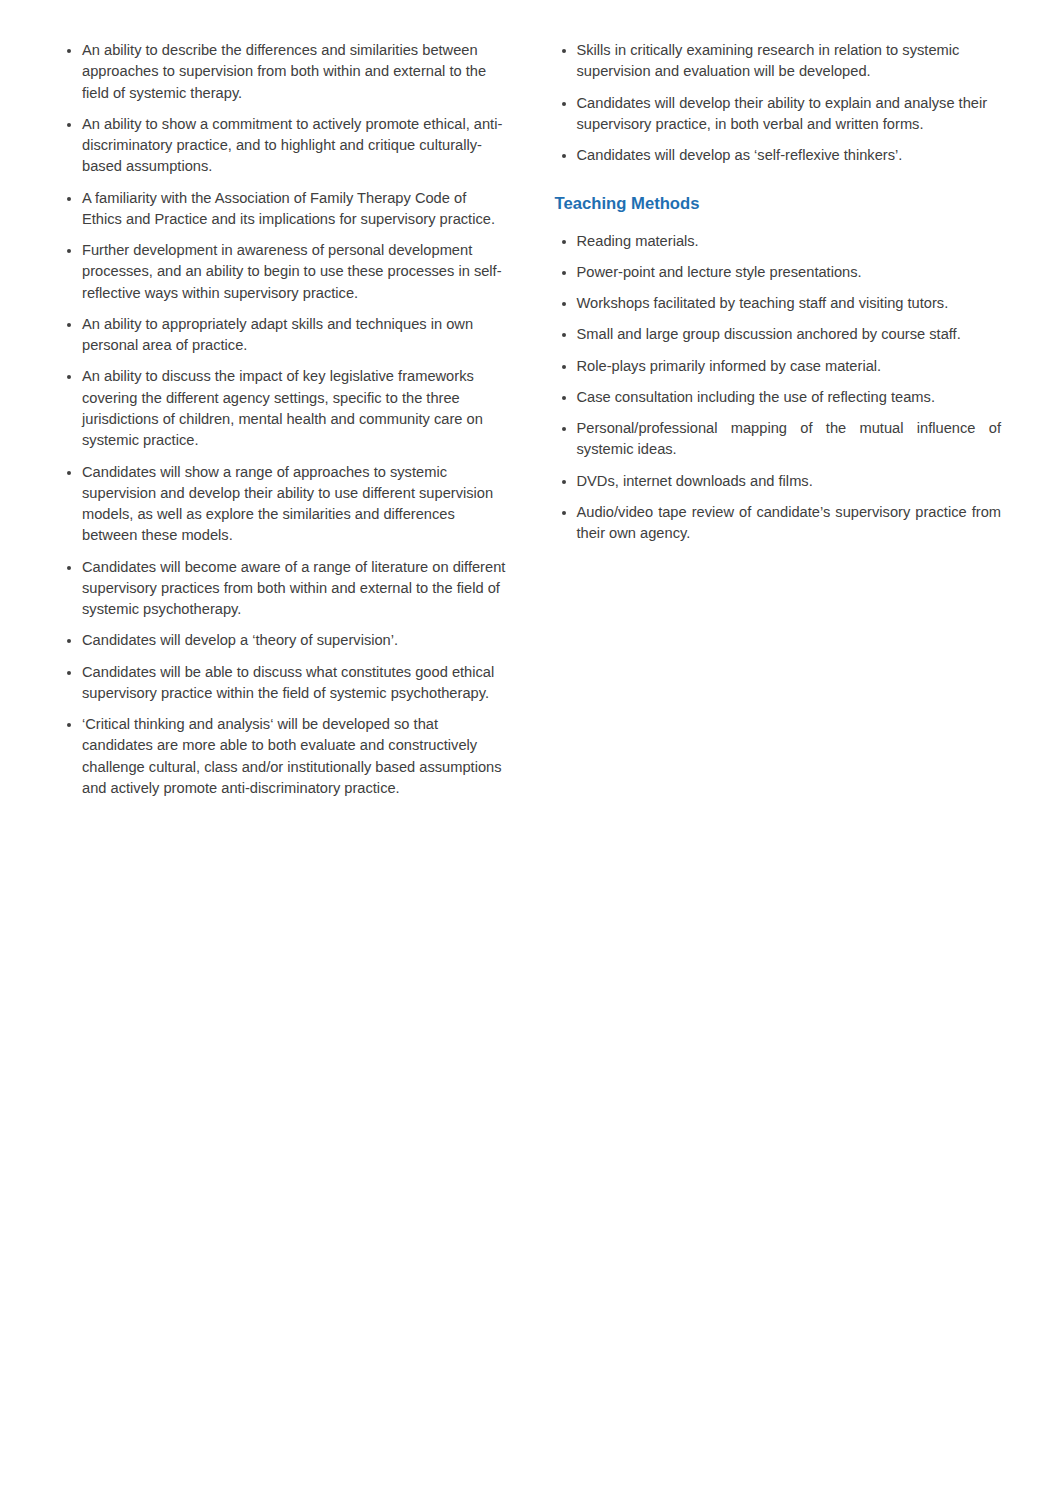An ability to describe the differences and similarities between approaches to supervision from both within and external to the field of systemic therapy.
An ability to show a commitment to actively promote ethical, anti-discriminatory practice, and to highlight and critique culturally-based assumptions.
A familiarity with the Association of Family Therapy Code of Ethics and Practice and its implications for supervisory practice.
Further development in awareness of personal development processes, and an ability to begin to use these processes in self-reflective ways within supervisory practice.
An ability to appropriately adapt skills and techniques in own personal area of practice.
An ability to discuss the impact of key legislative frameworks covering the different agency settings, specific to the three jurisdictions of children, mental health and community care on systemic practice.
Candidates will show a range of approaches to systemic supervision and develop their ability to use different supervision models, as well as explore the similarities and differences between these models.
Candidates will become aware of a range of literature on different supervisory practices from both within and external to the field of systemic psychotherapy.
Candidates will develop a ‘theory of supervision’.
Candidates will be able to discuss what constitutes good ethical supervisory practice within the field of systemic psychotherapy.
‘Critical thinking and analysis‘ will be developed so that candidates are more able to both evaluate and constructively challenge cultural, class and/or institutionally based assumptions and actively promote anti-discriminatory practice.
Skills in critically examining research in relation to systemic supervision and evaluation will be developed.
Candidates will develop their ability to explain and analyse their supervisory practice, in both verbal and written forms.
Candidates will develop as ‘self-reflexive thinkers’.
Teaching Methods
Reading materials.
Power-point and lecture style presentations.
Workshops facilitated by teaching staff and visiting tutors.
Small and large group discussion anchored by course staff.
Role-plays primarily informed by case material.
Case consultation including the use of reflecting teams.
Personal/professional mapping of the mutual influence of systemic ideas.
DVDs, internet downloads and films.
Audio/video tape review of candidate’s supervisory practice from their own agency.